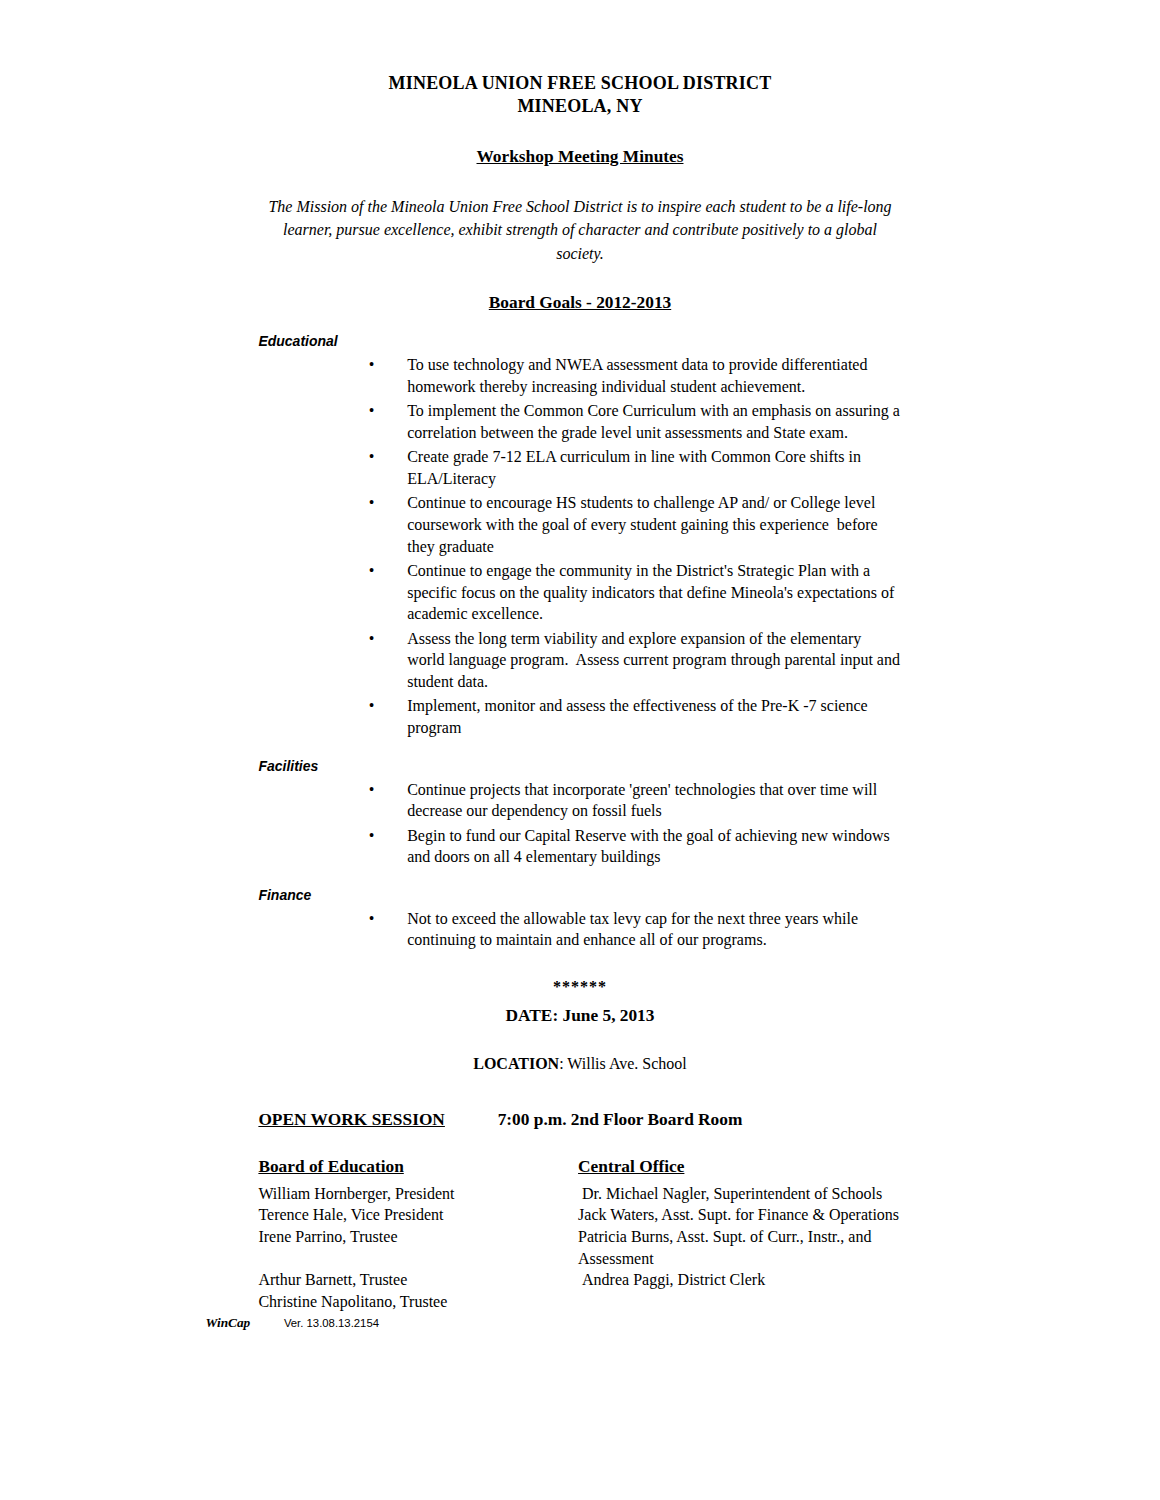MINEOLA UNION FREE SCHOOL DISTRICT
MINEOLA, NY
Workshop Meeting Minutes
The Mission of the Mineola Union Free School District is to inspire each student to be a life-long learner, pursue excellence, exhibit strength of character and contribute positively to a global society.
Board Goals - 2012-2013
Educational
To use technology and NWEA assessment data to provide differentiated homework thereby increasing individual student achievement.
To implement the Common Core Curriculum with an emphasis on assuring a correlation between the grade level unit assessments and State exam.
Create grade 7-12 ELA curriculum in line with Common Core shifts in ELA/Literacy
Continue to encourage HS students to challenge AP and/ or College level coursework with the goal of every student gaining this experience before they graduate
Continue to engage the community in the District's Strategic Plan with a specific focus on the quality indicators that define Mineola's expectations of academic excellence.
Assess the long term viability and explore expansion of the elementary world language program. Assess current program through parental input and student data.
Implement, monitor and assess the effectiveness of the Pre-K -7 science program
Facilities
Continue projects that incorporate 'green' technologies that over time will decrease our dependency on fossil fuels
Begin to fund our Capital Reserve with the goal of achieving new windows and doors on all 4 elementary buildings
Finance
Not to exceed the allowable tax levy cap for the next three years while continuing to maintain and enhance all of our programs.
******
DATE: June 5, 2013
LOCATION: Willis Ave. School
OPEN WORK SESSION 7:00 p.m. 2nd Floor Board Room
| Board of Education | Central Office |
| --- | --- |
| William Hornberger, President | Dr. Michael Nagler, Superintendent of Schools |
| Terence Hale, Vice President | Jack Waters, Asst. Supt. for Finance & Operations |
| Irene Parrino, Trustee | Patricia Burns, Asst. Supt. of Curr., Instr., and Assessment |
| Arthur Barnett, Trustee | Andrea Paggi, District Clerk |
| Christine Napolitano, Trustee | |
WinCap Ver. 13.08.13.2154